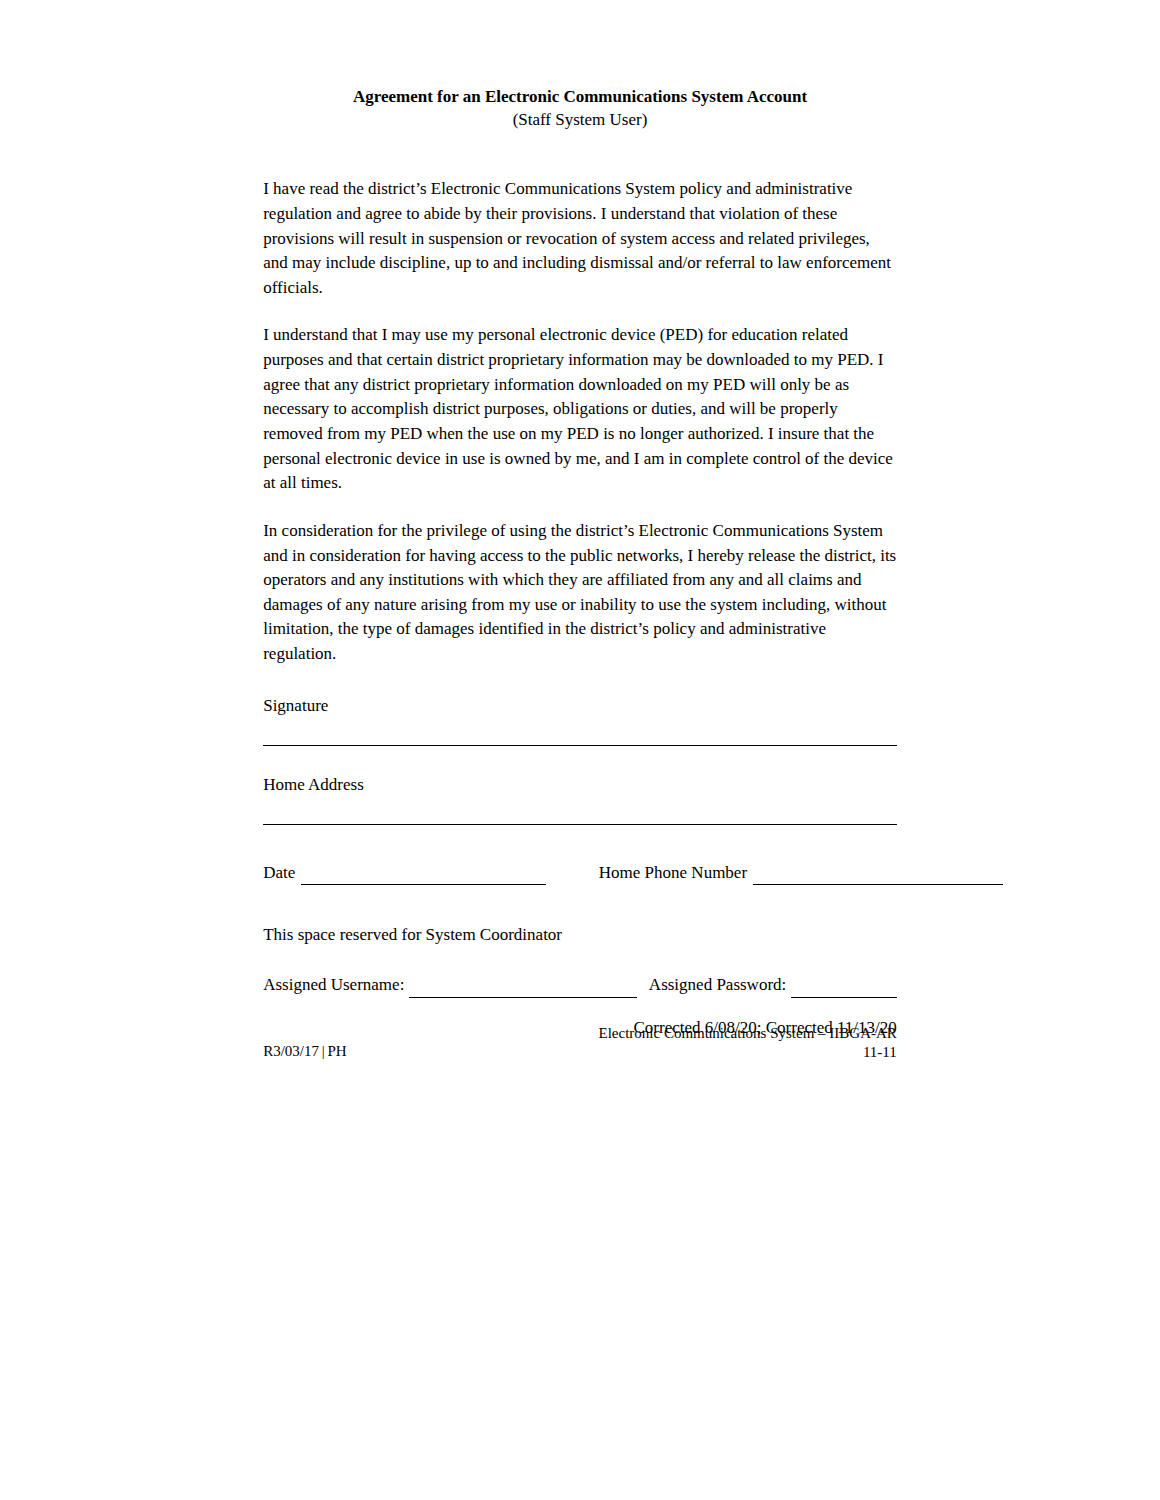Agreement for an Electronic Communications System Account
(Staff System User)
I have read the district’s Electronic Communications System policy and administrative regulation and agree to abide by their provisions. I understand that violation of these provisions will result in suspension or revocation of system access and related privileges, and may include discipline, up to and including dismissal and/or referral to law enforcement officials.
I understand that I may use my personal electronic device (PED) for education related purposes and that certain district proprietary information may be downloaded to my PED. I agree that any district proprietary information downloaded on my PED will only be as necessary to accomplish district purposes, obligations or duties, and will be properly removed from my PED when the use on my PED is no longer authorized. I insure that the personal electronic device in use is owned by me, and I am in complete control of the device at all times.
In consideration for the privilege of using the district’s Electronic Communications System and in consideration for having access to the public networks, I hereby release the district, its operators and any institutions with which they are affiliated from any and all claims and damages of any nature arising from my use or inability to use the system including, without limitation, the type of damages identified in the district’s policy and administrative regulation.
Signature
Home Address
Date Home Phone Number
This space reserved for System Coordinator
Assigned Username: Assigned Password:
Corrected 6/08/20; Corrected 11/13/20
R3/03/17|PH
Electronic Communications System – IIBGA-AR
11-11